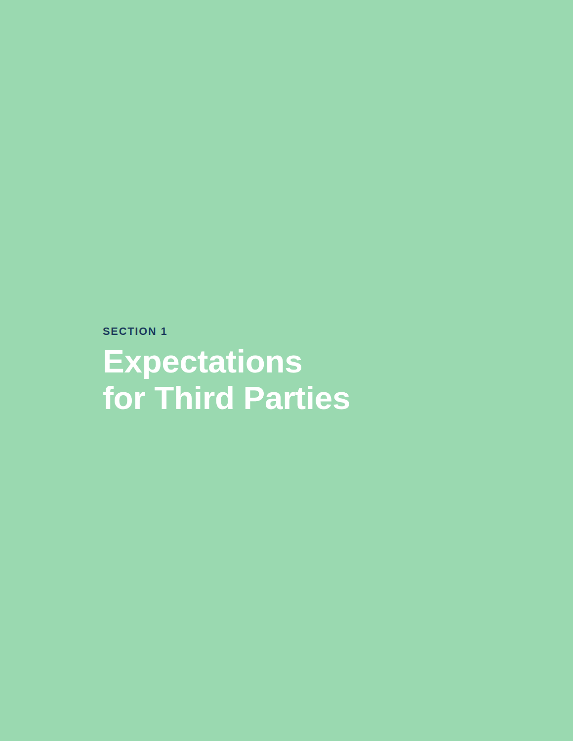Section 1
Expectations
for Third Parties